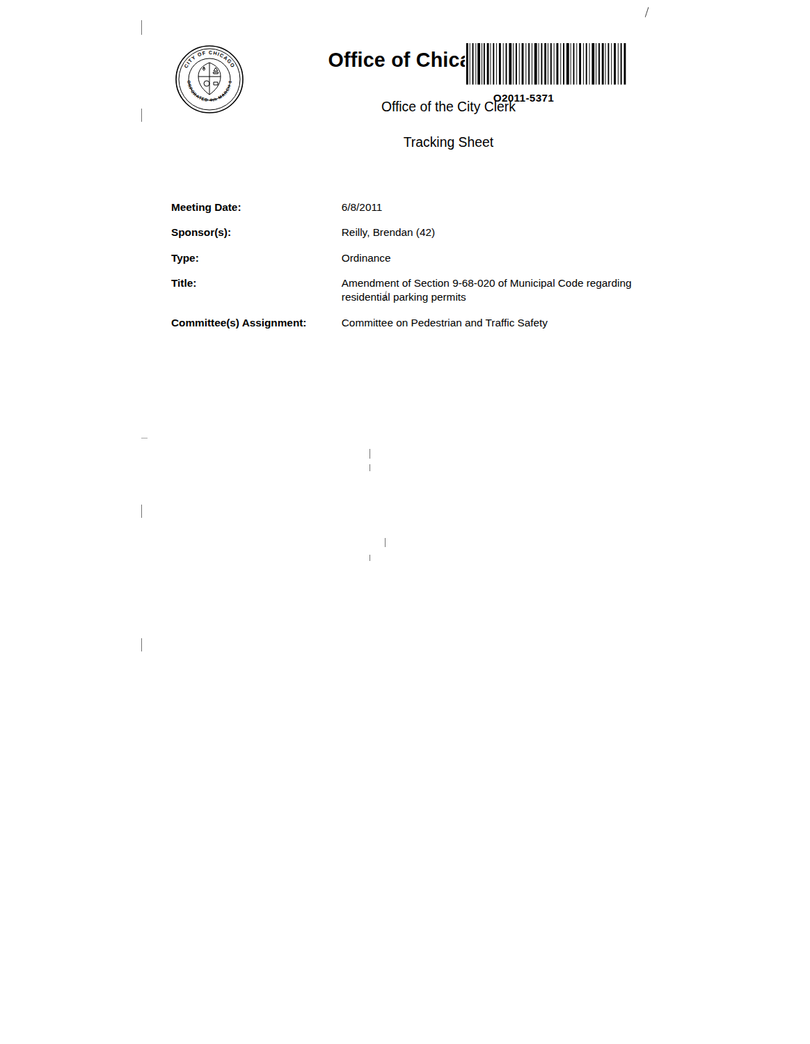CITY OF CHICAGO INCORPORATED 4th MARCH 1837
Office of Chicago City Clerk
Office of the City Clerk
Tracking Sheet
O2011-5371
| Meeting Date: | 6/8/2011 |
| Sponsor(s): | Reilly, Brendan (42) |
| Type: | Ordinance |
| Title: | Amendment of Section 9-68-020 of Municipal Code regarding residential parking permits |
| Committee(s) Assignment: | Committee on Pedestrian and Traffic Safety |